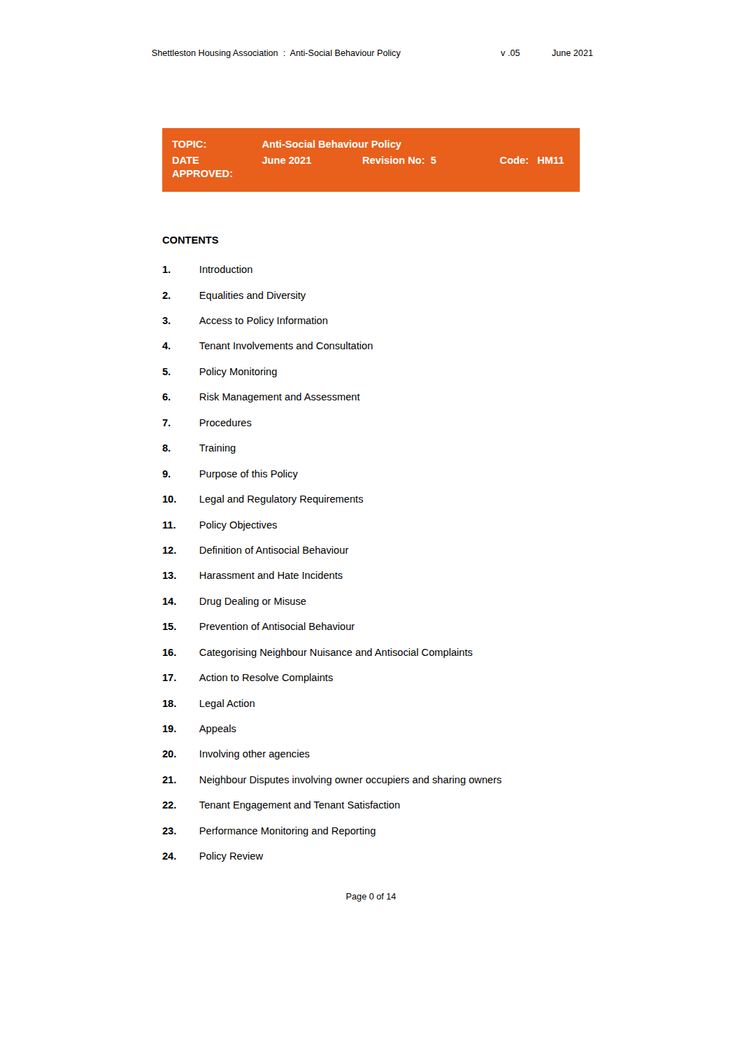Shettleston Housing Association : Anti-Social Behaviour Policy
v .05 June 2021
TOPIC:
Anti-Social Behaviour Policy
DATE APPROVED:
June 2021
Revision No: 5
Code: HM11
CONTENTS
1. Introduction
2. Equalities and Diversity
3. Access to Policy Information
4. Tenant Involvements and Consultation
5. Policy Monitoring
6. Risk Management and Assessment
7. Procedures
8. Training
9. Purpose of this Policy
10. Legal and Regulatory Requirements
11. Policy Objectives
12. Definition of Antisocial Behaviour
13. Harassment and Hate Incidents
14. Drug Dealing or Misuse
15. Prevention of Antisocial Behaviour
16. Categorising Neighbour Nuisance and Antisocial Complaints
17. Action to Resolve Complaints
18. Legal Action
19. Appeals
20. Involving other agencies
21. Neighbour Disputes involving owner occupiers and sharing owners
22. Tenant Engagement and Tenant Satisfaction
23. Performance Monitoring and Reporting
24. Policy Review
Page 0 of 14